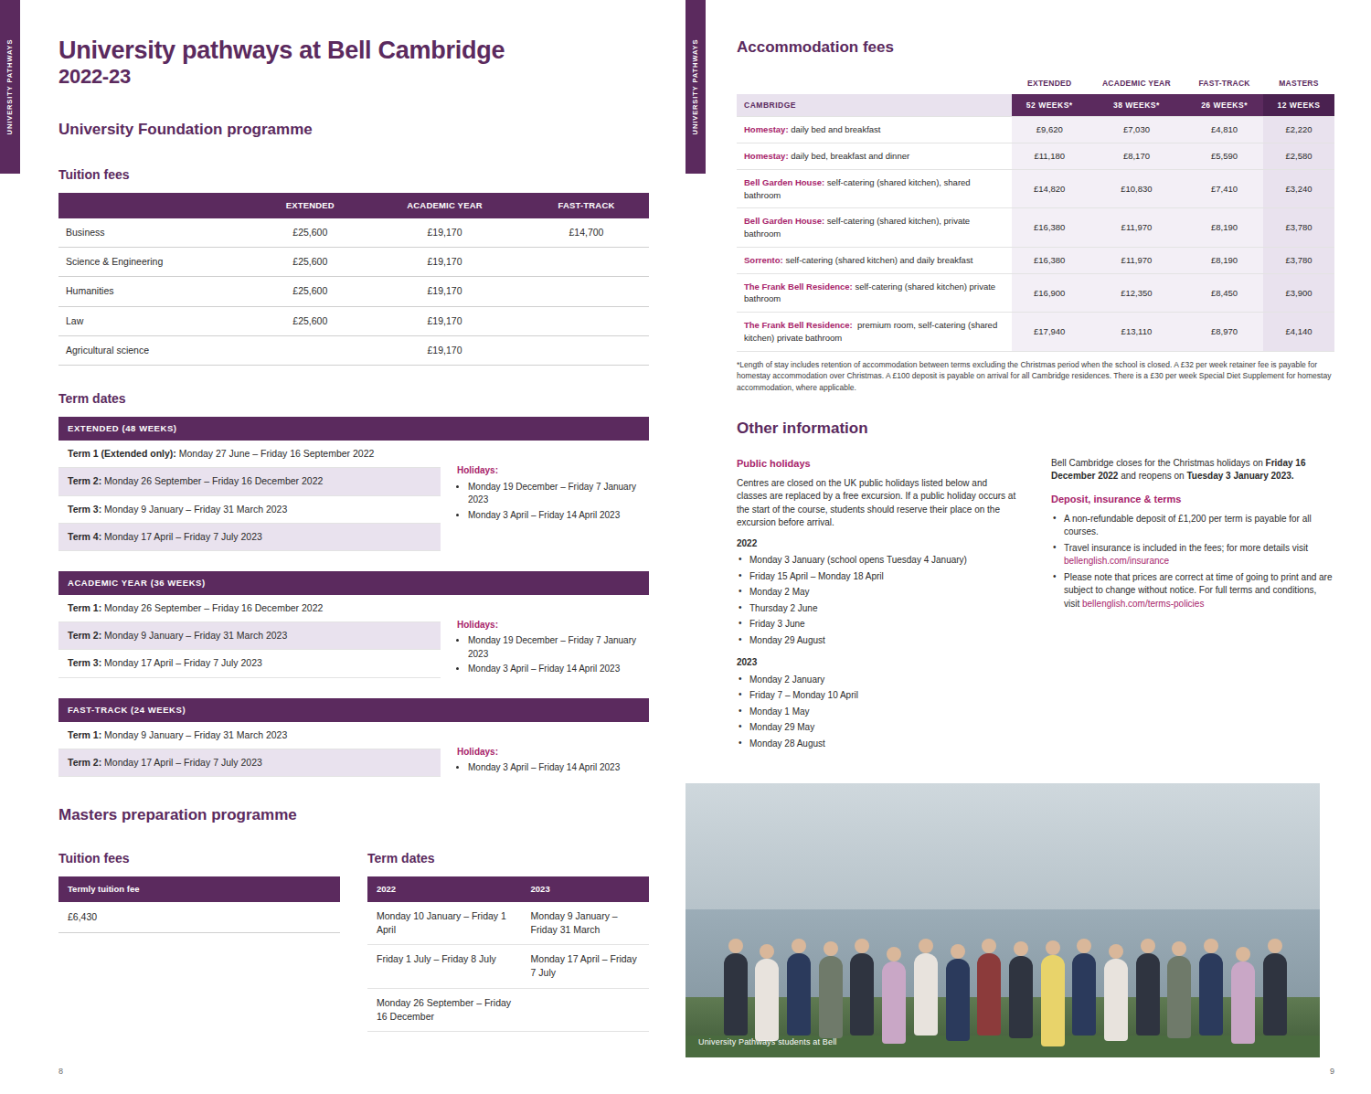University pathways
University pathways at Bell Cambridge2022-23
University Foundation programme
Tuition fees
| | EXTENDED | ACADEMIC YEAR | FAST-TRACK |
| --- | --- | --- | --- |
| Business | £25,600 | £19,170 | £14,700 |
| Science & Engineering | £25,600 | £19,170 | |
| Humanities | £25,600 | £19,170 | |
| Law | £25,600 | £19,170 | |
| Agricultural science | | £19,170 | |
Term dates
EXTENDED (48 WEEKS)
Term 1 (Extended only): Monday 27 June – Friday 16 September 2022
Term 2: Monday 26 September – Friday 16 December 2022
Term 3: Monday 9 January – Friday 31 March 2023
Term 4: Monday 17 April – Friday 7 July 2023
Holidays:
Monday 19 December – Friday 7 January 2023
Monday 3 April – Friday 14 April 2023
ACADEMIC YEAR (36 WEEKS)
Term 1: Monday 26 September – Friday 16 December 2022
Term 2: Monday 9 January – Friday 31 March 2023
Term 3: Monday 17 April – Friday 7 July 2023
Holidays:
Monday 19 December – Friday 7 January 2023
Monday 3 April – Friday 14 April 2023
FAST-TRACK (24 WEEKS)
Term 1: Monday 9 January – Friday 31 March 2023
Term 2: Monday 17 April – Friday 7 July 2023
Holidays:
Monday 3 April – Friday 14 April 2023
Masters preparation programme
Tuition fees
| Termly tuition fee |
| --- |
| £6,430 |
Term dates
| 2022 | 2023 |
| --- | --- |
| Monday 10 January – Friday 1 April | Monday 9 January – Friday 31 March |
| Friday 1 July – Friday 8 July | Monday 17 April – Friday 7 July |
| Monday 26 September – Friday 16 December | |
8
University pathways
Accommodation fees
| | EXTENDED | ACADEMIC YEAR | FAST-TRACK | MASTERS |
| --- | --- | --- | --- | --- |
| CAMBRIDGE | 52 WEEKS* | 38 WEEKS* | 26 WEEKS* | 12 WEEKS |
| Homestay: daily bed and breakfast | £9,620 | £7,030 | £4,810 | £2,220 |
| Homestay: daily bed, breakfast and dinner | £11,180 | £8,170 | £5,590 | £2,580 |
| Bell Garden House: self-catering (shared kitchen), shared bathroom | £14,820 | £10,830 | £7,410 | £3,240 |
| Bell Garden House: self-catering (shared kitchen), private bathroom | £16,380 | £11,970 | £8,190 | £3,780 |
| Sorrento: self-catering (shared kitchen) and daily breakfast | £16,380 | £11,970 | £8,190 | £3,780 |
| The Frank Bell Residence: self-catering (shared kitchen) private bathroom | £16,900 | £12,350 | £8,450 | £3,900 |
| The Frank Bell Residence: premium room, self-catering (shared kitchen) private bathroom | £17,940 | £13,110 | £8,970 | £4,140 |
*Length of stay includes retention of accommodation between terms excluding the Christmas period when the school is closed. A £32 per week retainer fee is payable for homestay accommodation over Christmas. A £100 deposit is payable on arrival for all Cambridge residences. There is a £30 per week Special Diet Supplement for homestay accommodation, where applicable.
Other information
Public holidays
Centres are closed on the UK public holidays listed below and classes are replaced by a free excursion. If a public holiday occurs at the start of the course, students should reserve their place on the excursion before arrival.
2022
Monday 3 January (school opens Tuesday 4 January)
Friday 15 April – Monday 18 April
Monday 2 May
Thursday 2 June
Friday 3 June
Monday 29 August
2023
Monday 2 January
Friday 7 – Monday 10 April
Monday 1 May
Monday 29 May
Monday 28 August
Bell Cambridge closes for the Christmas holidays on Friday 16 December 2022 and reopens on Tuesday 3 January 2023.
Deposit, insurance & terms
A non-refundable deposit of £1,200 per term is payable for all courses.
Travel insurance is included in the fees; for more details visit bellenglish.com/insurance
Please note that prices are correct at time of going to print and are subject to change without notice. For full terms and conditions, visit bellenglish.com/terms-policies
University Pathways students at Bell
9